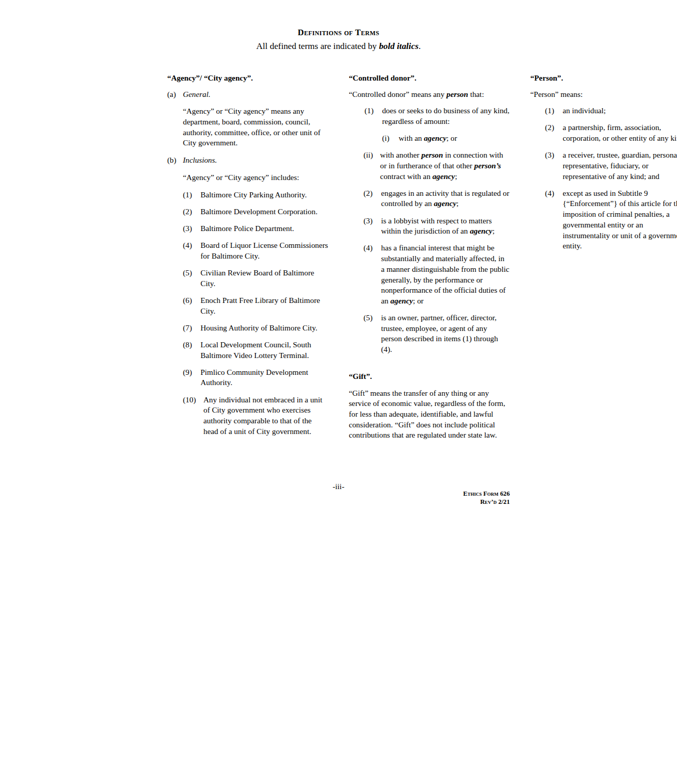Definitions of Terms
All defined terms are indicated by bold italics.
“Agency”/ “City agency”.
(a)
General.
“Agency” or “City agency” means any department, board, commission, council, authority, committee, office, or other unit of City government.
(b)
Inclusions.
“Agency” or “City agency” includes:
(1)
Baltimore City Parking Authority.
(2)
Baltimore Development Corporation.
(3)
Baltimore Police Department.
(4)
Board of Liquor License Commissioners for Baltimore City.
(5)
Civilian Review Board of Baltimore City.
(6)
Enoch Pratt Free Library of Baltimore City.
(7)
Housing Authority of Baltimore City.
(8)
Local Development Council, South Baltimore Video Lottery Terminal.
(9)
Pimlico Community Development Authority.
(10)
Any individual not embraced in a unit of City government who exercises authority comparable to that of the head of a unit of City government.
“Controlled donor”.
“Controlled donor” means any person that:
(1)
does or seeks to do business of any kind, regardless of amount:
(i)
with an agency; or
(ii)
with another person in connection with or in furtherance of that other person’s contract with an agency;
(2)
engages in an activity that is regulated or controlled by an agency;
(3)
is a lobbyist with respect to matters within the jurisdiction of an agency;
(4)
has a financial interest that might be substantially and materially affected, in a manner distinguishable from the public generally, by the performance or nonperformance of the official duties of an agency; or
(5)
is an owner, partner, officer, director, trustee, employee, or agent of any person described in items (1) through (4).
“Gift”.
“Gift” means the transfer of any thing or any service of economic value, regardless of the form, for less than adequate, identifiable, and lawful consideration. “Gift” does not include political contributions that are regulated under state law.
“Person”.
“Person” means:
(1)
an individual;
(2)
a partnership, firm, association, corporation, or other entity of any kind;
(3)
a receiver, trustee, guardian, personal representative, fiduciary, or representative of any kind; and
(4)
except as used in Subtitle 9 {“Enforcement”} of this article for the imposition of criminal penalties, a governmental entity or an instrumentality or unit of a governmental entity.
-iii-
Ethics Form 626
Rev’d 2/21